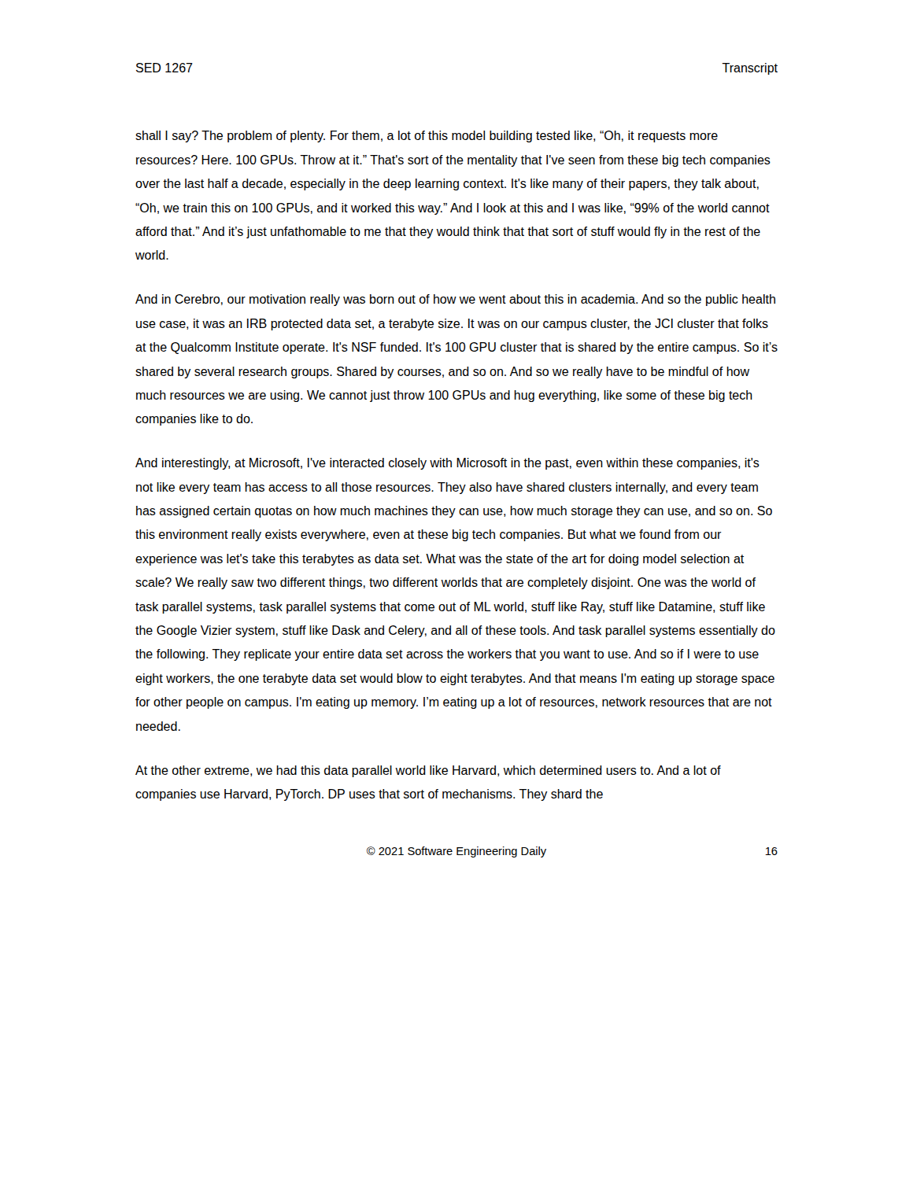SED 1267 Transcript
shall I say? The problem of plenty. For them, a lot of this model building tested like, “Oh, it requests more resources? Here. 100 GPUs. Throw at it.” That's sort of the mentality that I've seen from these big tech companies over the last half a decade, especially in the deep learning context. It's like many of their papers, they talk about, “Oh, we train this on 100 GPUs, and it worked this way.” And I look at this and I was like, “99% of the world cannot afford that.” And it’s just unfathomable to me that they would think that that sort of stuff would fly in the rest of the world.
And in Cerebro, our motivation really was born out of how we went about this in academia. And so the public health use case, it was an IRB protected data set, a terabyte size. It was on our campus cluster, the JCI cluster that folks at the Qualcomm Institute operate. It's NSF funded. It's 100 GPU cluster that is shared by the entire campus. So it’s shared by several research groups. Shared by courses, and so on. And so we really have to be mindful of how much resources we are using. We cannot just throw 100 GPUs and hug everything, like some of these big tech companies like to do.
And interestingly, at Microsoft, I've interacted closely with Microsoft in the past, even within these companies, it's not like every team has access to all those resources. They also have shared clusters internally, and every team has assigned certain quotas on how much machines they can use, how much storage they can use, and so on. So this environment really exists everywhere, even at these big tech companies. But what we found from our experience was let's take this terabytes as data set. What was the state of the art for doing model selection at scale? We really saw two different things, two different worlds that are completely disjoint. One was the world of task parallel systems, task parallel systems that come out of ML world, stuff like Ray, stuff like Datamine, stuff like the Google Vizier system, stuff like Dask and Celery, and all of these tools. And task parallel systems essentially do the following. They replicate your entire data set across the workers that you want to use. And so if I were to use eight workers, the one terabyte data set would blow to eight terabytes. And that means I'm eating up storage space for other people on campus. I'm eating up memory. I’m eating up a lot of resources, network resources that are not needed.
At the other extreme, we had this data parallel world like Harvard, which determined users to. And a lot of companies use Harvard, PyTorch. DP uses that sort of mechanisms. They shard the
© 2021 Software Engineering Daily 16